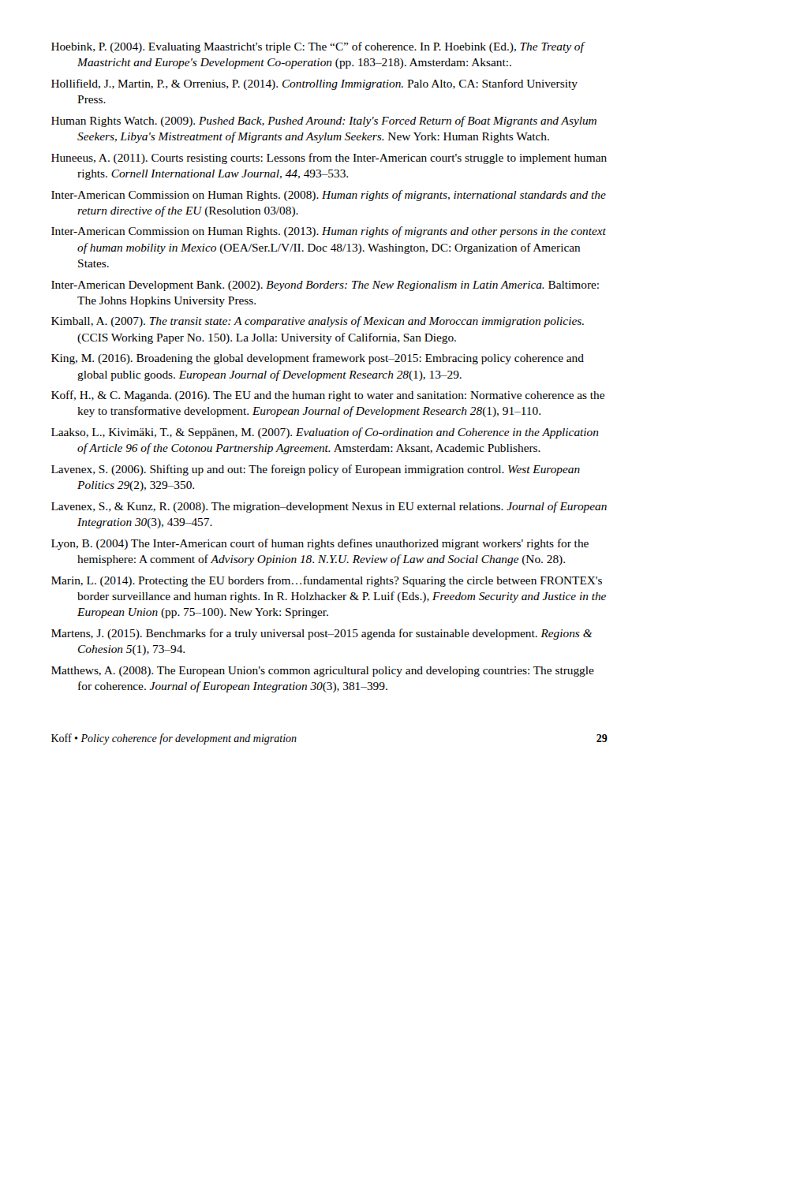Hoebink, P. (2004). Evaluating Maastricht's triple C: The “C” of coherence. In P. Hoebink (Ed.), The Treaty of Maastricht and Europe's Development Co-operation (pp. 183–218). Amsterdam: Aksant:.
Hollifield, J., Martin, P., & Orrenius, P. (2014). Controlling Immigration. Palo Alto, CA: Stanford University Press.
Human Rights Watch. (2009). Pushed Back, Pushed Around: Italy's Forced Return of Boat Migrants and Asylum Seekers, Libya's Mistreatment of Migrants and Asylum Seekers. New York: Human Rights Watch.
Huneeus, A. (2011). Courts resisting courts: Lessons from the Inter-American court's struggle to implement human rights. Cornell International Law Journal, 44, 493–533.
Inter-American Commission on Human Rights. (2008). Human rights of migrants, international standards and the return directive of the EU (Resolution 03/08).
Inter-American Commission on Human Rights. (2013). Human rights of migrants and other persons in the context of human mobility in Mexico (OEA/Ser.L/V/II. Doc 48/13). Washington, DC: Organization of American States.
Inter-American Development Bank. (2002). Beyond Borders: The New Regionalism in Latin America. Baltimore: The Johns Hopkins University Press.
Kimball, A. (2007). The transit state: A comparative analysis of Mexican and Moroccan immigration policies. (CCIS Working Paper No. 150). La Jolla: University of California, San Diego.
King, M. (2016). Broadening the global development framework post–2015: Embracing policy coherence and global public goods. European Journal of Development Research 28(1), 13–29.
Koff, H., & C. Maganda. (2016). The EU and the human right to water and sanitation: Normative coherence as the key to transformative development. European Journal of Development Research 28(1), 91–110.
Laakso, L., Kivimäki, T., & Seppänen, M. (2007). Evaluation of Co-ordination and Coherence in the Application of Article 96 of the Cotonou Partnership Agreement. Amsterdam: Aksant, Academic Publishers.
Lavenex, S. (2006). Shifting up and out: The foreign policy of European immigration control. West European Politics 29(2), 329–350.
Lavenex, S., & Kunz, R. (2008). The migration–development Nexus in EU external relations. Journal of European Integration 30(3), 439–457.
Lyon, B. (2004) The Inter-American court of human rights defines unauthorized migrant workers' rights for the hemisphere: A comment of Advisory Opinion 18. N.Y.U. Review of Law and Social Change (No. 28).
Marin, L. (2014). Protecting the EU borders from…fundamental rights? Squaring the circle between FRONTEX's border surveillance and human rights. In R. Holzhacker & P. Luif (Eds.), Freedom Security and Justice in the European Union (pp. 75–100). New York: Springer.
Martens, J. (2015). Benchmarks for a truly universal post–2015 agenda for sustainable development. Regions & Cohesion 5(1), 73–94.
Matthews, A. (2008). The European Union's common agricultural policy and developing countries: The struggle for coherence. Journal of European Integration 30(3), 381–399.
Koff • Policy coherence for development and migration 29